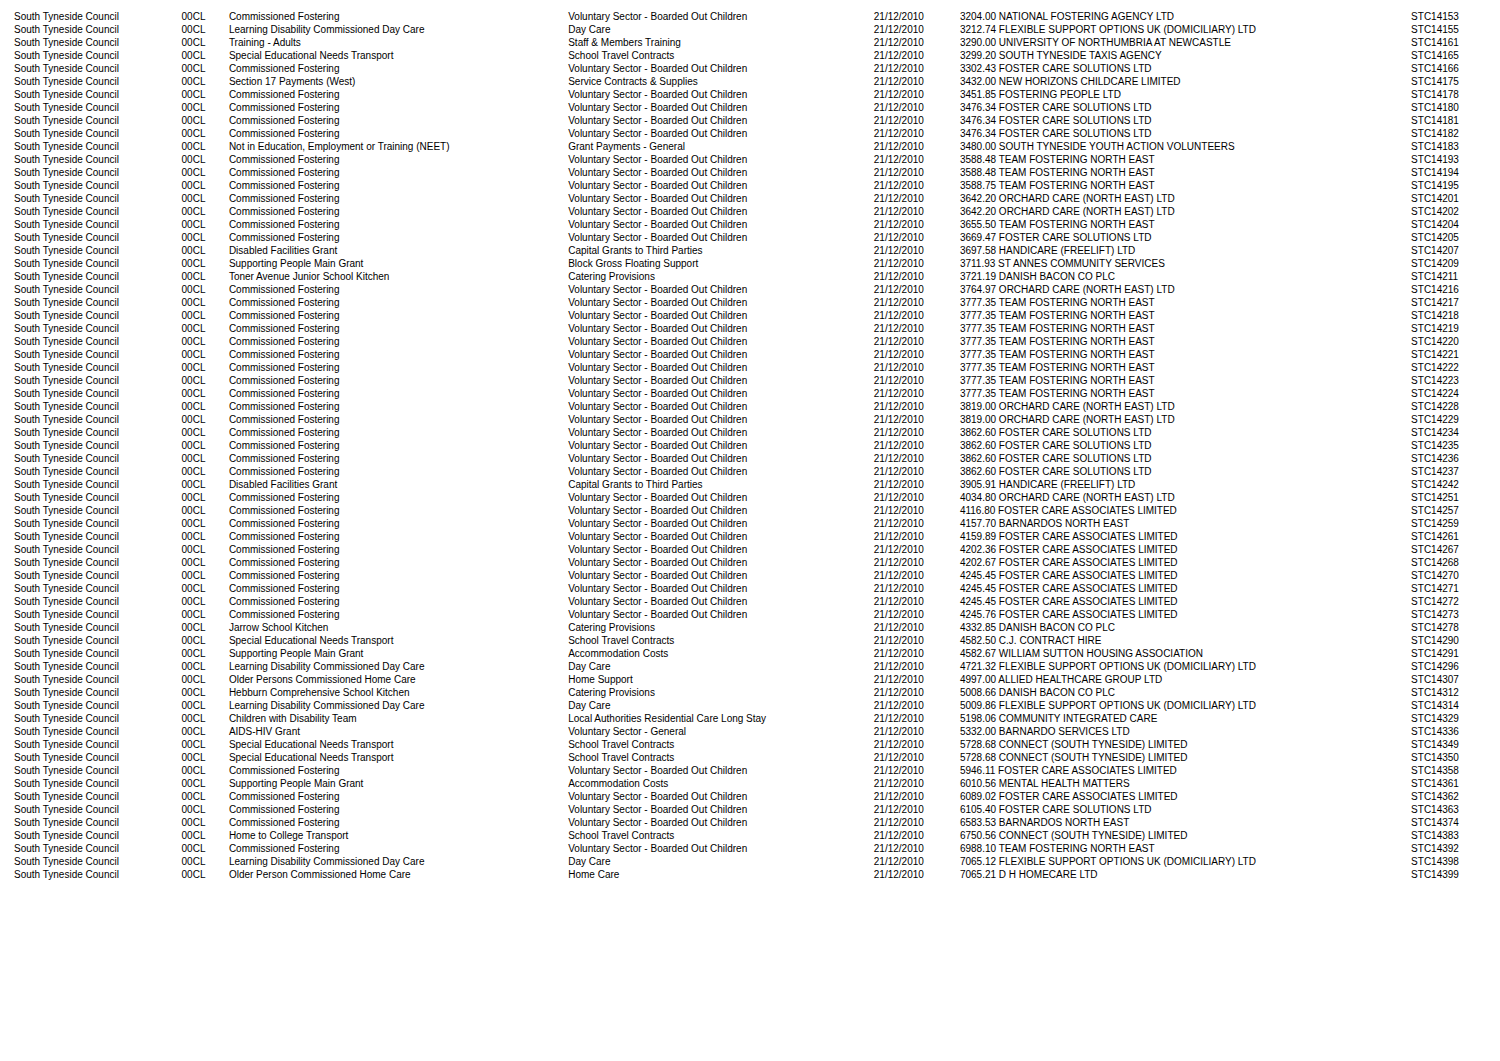| South Tyneside Council | 00CL | Commissioned Fostering | Voluntary Sector - Boarded Out Children | 21/12/2010 | 3204.00 NATIONAL FOSTERING AGENCY LTD | STC14153 |
| South Tyneside Council | 00CL | Learning Disability Commissioned Day Care | Day Care | 21/12/2010 | 3212.74 FLEXIBLE SUPPORT OPTIONS UK (DOMICILIARY) LTD | STC14155 |
| South Tyneside Council | 00CL | Training - Adults | Staff & Members Training | 21/12/2010 | 3290.00 UNIVERSITY OF NORTHUMBRIA AT NEWCASTLE | STC14161 |
| South Tyneside Council | 00CL | Special Educational Needs Transport | School Travel Contracts | 21/12/2010 | 3299.20 SOUTH TYNESIDE TAXIS AGENCY | STC14165 |
| South Tyneside Council | 00CL | Commissioned Fostering | Voluntary Sector - Boarded Out Children | 21/12/2010 | 3302.43 FOSTER CARE SOLUTIONS LTD | STC14166 |
| South Tyneside Council | 00CL | Section 17 Payments (West) | Service Contracts & Supplies | 21/12/2010 | 3432.00 NEW HORIZONS CHILDCARE LIMITED | STC14175 |
| South Tyneside Council | 00CL | Commissioned Fostering | Voluntary Sector - Boarded Out Children | 21/12/2010 | 3451.85 FOSTERING PEOPLE LTD | STC14178 |
| South Tyneside Council | 00CL | Commissioned Fostering | Voluntary Sector - Boarded Out Children | 21/12/2010 | 3476.34 FOSTER CARE SOLUTIONS LTD | STC14180 |
| South Tyneside Council | 00CL | Commissioned Fostering | Voluntary Sector - Boarded Out Children | 21/12/2010 | 3476.34 FOSTER CARE SOLUTIONS LTD | STC14181 |
| South Tyneside Council | 00CL | Commissioned Fostering | Voluntary Sector - Boarded Out Children | 21/12/2010 | 3476.34 FOSTER CARE SOLUTIONS LTD | STC14182 |
| South Tyneside Council | 00CL | Not in Education, Employment or Training (NEET) | Grant Payments - General | 21/12/2010 | 3480.00 SOUTH TYNESIDE YOUTH ACTION VOLUNTEERS | STC14183 |
| South Tyneside Council | 00CL | Commissioned Fostering | Voluntary Sector - Boarded Out Children | 21/12/2010 | 3588.48 TEAM FOSTERING NORTH EAST | STC14193 |
| South Tyneside Council | 00CL | Commissioned Fostering | Voluntary Sector - Boarded Out Children | 21/12/2010 | 3588.48 TEAM FOSTERING NORTH EAST | STC14194 |
| South Tyneside Council | 00CL | Commissioned Fostering | Voluntary Sector - Boarded Out Children | 21/12/2010 | 3588.75 TEAM FOSTERING NORTH EAST | STC14195 |
| South Tyneside Council | 00CL | Commissioned Fostering | Voluntary Sector - Boarded Out Children | 21/12/2010 | 3642.20 ORCHARD CARE (NORTH EAST) LTD | STC14201 |
| South Tyneside Council | 00CL | Commissioned Fostering | Voluntary Sector - Boarded Out Children | 21/12/2010 | 3642.20 ORCHARD CARE (NORTH EAST) LTD | STC14202 |
| South Tyneside Council | 00CL | Commissioned Fostering | Voluntary Sector - Boarded Out Children | 21/12/2010 | 3655.50 TEAM FOSTERING NORTH EAST | STC14204 |
| South Tyneside Council | 00CL | Commissioned Fostering | Voluntary Sector - Boarded Out Children | 21/12/2010 | 3669.47 FOSTER CARE SOLUTIONS LTD | STC14205 |
| South Tyneside Council | 00CL | Disabled Facilities Grant | Capital Grants to Third Parties | 21/12/2010 | 3697.58 HANDICARE (FREELIFT) LTD | STC14207 |
| South Tyneside Council | 00CL | Supporting People Main Grant | Block Gross Floating Support | 21/12/2010 | 3711.93 ST ANNES COMMUNITY SERVICES | STC14209 |
| South Tyneside Council | 00CL | Toner Avenue Junior School Kitchen | Catering Provisions | 21/12/2010 | 3721.19 DANISH BACON CO PLC | STC14211 |
| South Tyneside Council | 00CL | Commissioned Fostering | Voluntary Sector - Boarded Out Children | 21/12/2010 | 3764.97 ORCHARD CARE (NORTH EAST) LTD | STC14216 |
| South Tyneside Council | 00CL | Commissioned Fostering | Voluntary Sector - Boarded Out Children | 21/12/2010 | 3777.35 TEAM FOSTERING NORTH EAST | STC14217 |
| South Tyneside Council | 00CL | Commissioned Fostering | Voluntary Sector - Boarded Out Children | 21/12/2010 | 3777.35 TEAM FOSTERING NORTH EAST | STC14218 |
| South Tyneside Council | 00CL | Commissioned Fostering | Voluntary Sector - Boarded Out Children | 21/12/2010 | 3777.35 TEAM FOSTERING NORTH EAST | STC14219 |
| South Tyneside Council | 00CL | Commissioned Fostering | Voluntary Sector - Boarded Out Children | 21/12/2010 | 3777.35 TEAM FOSTERING NORTH EAST | STC14220 |
| South Tyneside Council | 00CL | Commissioned Fostering | Voluntary Sector - Boarded Out Children | 21/12/2010 | 3777.35 TEAM FOSTERING NORTH EAST | STC14221 |
| South Tyneside Council | 00CL | Commissioned Fostering | Voluntary Sector - Boarded Out Children | 21/12/2010 | 3777.35 TEAM FOSTERING NORTH EAST | STC14222 |
| South Tyneside Council | 00CL | Commissioned Fostering | Voluntary Sector - Boarded Out Children | 21/12/2010 | 3777.35 TEAM FOSTERING NORTH EAST | STC14223 |
| South Tyneside Council | 00CL | Commissioned Fostering | Voluntary Sector - Boarded Out Children | 21/12/2010 | 3777.35 TEAM FOSTERING NORTH EAST | STC14224 |
| South Tyneside Council | 00CL | Commissioned Fostering | Voluntary Sector - Boarded Out Children | 21/12/2010 | 3819.00 ORCHARD CARE (NORTH EAST) LTD | STC14228 |
| South Tyneside Council | 00CL | Commissioned Fostering | Voluntary Sector - Boarded Out Children | 21/12/2010 | 3819.00 ORCHARD CARE (NORTH EAST) LTD | STC14229 |
| South Tyneside Council | 00CL | Commissioned Fostering | Voluntary Sector - Boarded Out Children | 21/12/2010 | 3862.60 FOSTER CARE SOLUTIONS LTD | STC14234 |
| South Tyneside Council | 00CL | Commissioned Fostering | Voluntary Sector - Boarded Out Children | 21/12/2010 | 3862.60 FOSTER CARE SOLUTIONS LTD | STC14235 |
| South Tyneside Council | 00CL | Commissioned Fostering | Voluntary Sector - Boarded Out Children | 21/12/2010 | 3862.60 FOSTER CARE SOLUTIONS LTD | STC14236 |
| South Tyneside Council | 00CL | Commissioned Fostering | Voluntary Sector - Boarded Out Children | 21/12/2010 | 3862.60 FOSTER CARE SOLUTIONS LTD | STC14237 |
| South Tyneside Council | 00CL | Disabled Facilities Grant | Capital Grants to Third Parties | 21/12/2010 | 3905.91 HANDICARE (FREELIFT) LTD | STC14242 |
| South Tyneside Council | 00CL | Commissioned Fostering | Voluntary Sector - Boarded Out Children | 21/12/2010 | 4034.80 ORCHARD CARE (NORTH EAST) LTD | STC14251 |
| South Tyneside Council | 00CL | Commissioned Fostering | Voluntary Sector - Boarded Out Children | 21/12/2010 | 4116.80 FOSTER CARE ASSOCIATES LIMITED | STC14257 |
| South Tyneside Council | 00CL | Commissioned Fostering | Voluntary Sector - Boarded Out Children | 21/12/2010 | 4157.70 BARNARDOS NORTH EAST | STC14259 |
| South Tyneside Council | 00CL | Commissioned Fostering | Voluntary Sector - Boarded Out Children | 21/12/2010 | 4159.89 FOSTER CARE ASSOCIATES LIMITED | STC14261 |
| South Tyneside Council | 00CL | Commissioned Fostering | Voluntary Sector - Boarded Out Children | 21/12/2010 | 4202.36 FOSTER CARE ASSOCIATES LIMITED | STC14267 |
| South Tyneside Council | 00CL | Commissioned Fostering | Voluntary Sector - Boarded Out Children | 21/12/2010 | 4202.67 FOSTER CARE ASSOCIATES LIMITED | STC14268 |
| South Tyneside Council | 00CL | Commissioned Fostering | Voluntary Sector - Boarded Out Children | 21/12/2010 | 4245.45 FOSTER CARE ASSOCIATES LIMITED | STC14270 |
| South Tyneside Council | 00CL | Commissioned Fostering | Voluntary Sector - Boarded Out Children | 21/12/2010 | 4245.45 FOSTER CARE ASSOCIATES LIMITED | STC14271 |
| South Tyneside Council | 00CL | Commissioned Fostering | Voluntary Sector - Boarded Out Children | 21/12/2010 | 4245.45 FOSTER CARE ASSOCIATES LIMITED | STC14272 |
| South Tyneside Council | 00CL | Commissioned Fostering | Voluntary Sector - Boarded Out Children | 21/12/2010 | 4245.76 FOSTER CARE ASSOCIATES LIMITED | STC14273 |
| South Tyneside Council | 00CL | Jarrow School Kitchen | Catering Provisions | 21/12/2010 | 4332.85 DANISH BACON CO PLC | STC14278 |
| South Tyneside Council | 00CL | Special Educational Needs Transport | School Travel Contracts | 21/12/2010 | 4582.50 C.J. CONTRACT HIRE | STC14290 |
| South Tyneside Council | 00CL | Supporting People Main Grant | Accommodation Costs | 21/12/2010 | 4582.67 WILLIAM SUTTON HOUSING ASSOCIATION | STC14291 |
| South Tyneside Council | 00CL | Learning Disability Commissioned Day Care | Day Care | 21/12/2010 | 4721.32 FLEXIBLE SUPPORT OPTIONS UK (DOMICILIARY) LTD | STC14296 |
| South Tyneside Council | 00CL | Older Persons Commissioned Home Care | Home Support | 21/12/2010 | 4997.00 ALLIED HEALTHCARE GROUP LTD | STC14307 |
| South Tyneside Council | 00CL | Hebburn Comprehensive School Kitchen | Catering Provisions | 21/12/2010 | 5008.66 DANISH BACON CO PLC | STC14312 |
| South Tyneside Council | 00CL | Learning Disability Commissioned Day Care | Day Care | 21/12/2010 | 5009.86 FLEXIBLE SUPPORT OPTIONS UK (DOMICILIARY) LTD | STC14314 |
| South Tyneside Council | 00CL | Children with Disability Team | Local Authorities Residential Care Long Stay | 21/12/2010 | 5198.06 COMMUNITY INTEGRATED CARE | STC14329 |
| South Tyneside Council | 00CL | AIDS-HIV Grant | Voluntary Sector - General | 21/12/2010 | 5332.00 BARNARDO SERVICES LTD | STC14336 |
| South Tyneside Council | 00CL | Special Educational Needs Transport | School Travel Contracts | 21/12/2010 | 5728.68 CONNECT (SOUTH TYNESIDE) LIMITED | STC14349 |
| South Tyneside Council | 00CL | Special Educational Needs Transport | School Travel Contracts | 21/12/2010 | 5728.68 CONNECT (SOUTH TYNESIDE) LIMITED | STC14350 |
| South Tyneside Council | 00CL | Commissioned Fostering | Voluntary Sector - Boarded Out Children | 21/12/2010 | 5946.11 FOSTER CARE ASSOCIATES LIMITED | STC14358 |
| South Tyneside Council | 00CL | Supporting People Main Grant | Accommodation Costs | 21/12/2010 | 6010.56 MENTAL HEALTH MATTERS | STC14361 |
| South Tyneside Council | 00CL | Commissioned Fostering | Voluntary Sector - Boarded Out Children | 21/12/2010 | 6089.02 FOSTER CARE ASSOCIATES LIMITED | STC14362 |
| South Tyneside Council | 00CL | Commissioned Fostering | Voluntary Sector - Boarded Out Children | 21/12/2010 | 6105.40 FOSTER CARE SOLUTIONS LTD | STC14363 |
| South Tyneside Council | 00CL | Commissioned Fostering | Voluntary Sector - Boarded Out Children | 21/12/2010 | 6583.53 BARNARDOS NORTH EAST | STC14374 |
| South Tyneside Council | 00CL | Home to College Transport | School Travel Contracts | 21/12/2010 | 6750.56 CONNECT (SOUTH TYNESIDE) LIMITED | STC14383 |
| South Tyneside Council | 00CL | Commissioned Fostering | Voluntary Sector - Boarded Out Children | 21/12/2010 | 6988.10 TEAM FOSTERING NORTH EAST | STC14392 |
| South Tyneside Council | 00CL | Learning Disability Commissioned Day Care | Day Care | 21/12/2010 | 7065.12 FLEXIBLE SUPPORT OPTIONS UK (DOMICILIARY) LTD | STC14398 |
| South Tyneside Council | 00CL | Older Person Commissioned Home Care | Home Care | 21/12/2010 | 7065.21 D H HOMECARE LTD | STC14399 |